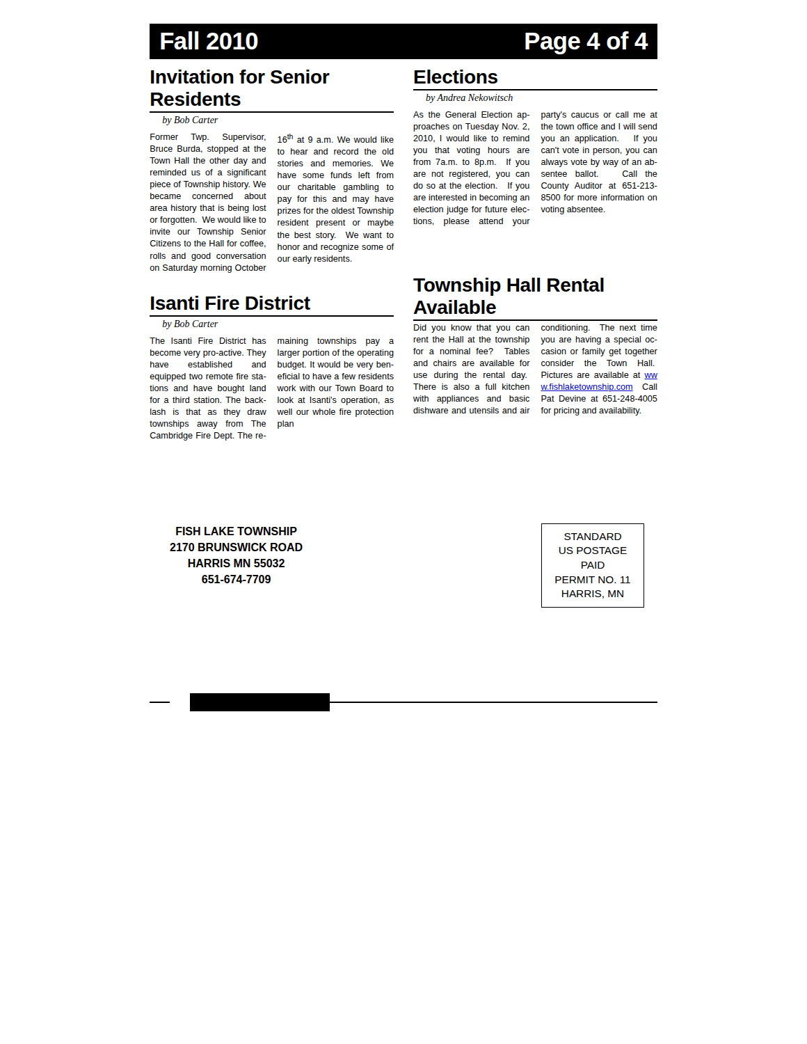Fall 2010
Page 4 of 4
Invitation for Senior Residents
by Bob Carter
Former Twp. Supervisor, Bruce Burda, stopped at the Town Hall the other day and reminded us of a significant piece of Township history. We became concerned about area history that is being lost or forgotten. We would like to invite our Township Senior Citizens to the Hall for coffee, rolls and good conversation on Saturday morning October 16th at 9 a.m. We would like to hear and record the old stories and memories. We have some funds left from our charitable gambling to pay for this and may have prizes for the oldest Township resident present or maybe the best story. We want to honor and recognize some of our early residents.
Isanti Fire District
by Bob Carter
The Isanti Fire District has become very pro-active. They have established and equipped two remote fire stations and have bought land for a third station. The backlash is that as they draw townships away from The Cambridge Fire Dept. The remaining townships pay a larger portion of the operating budget. It would be very beneficial to have a few residents work with our Town Board to look at Isanti's operation, as well our whole fire protection plan
Elections
by Andrea Nekowitsch
As the General Election approaches on Tuesday Nov. 2, 2010, I would like to remind you that voting hours are from 7a.m. to 8p.m. If you are not registered, you can do so at the election. If you are interested in becoming an election judge for future elections, please attend your party's caucus or call me at the town office and I will send you an application. If you can't vote in person, you can always vote by way of an absentee ballot. Call the County Auditor at 651-213-8500 for more information on voting absentee.
Township Hall Rental Available
Did you know that you can rent the Hall at the township for a nominal fee? Tables and chairs are available for use during the rental day. There is also a full kitchen with appliances and basic dishware and utensils and air conditioning. The next time you are having a special occasion or family get together consider the Town Hall. Pictures are available at www.fishlaketownship.com Call Pat Devine at 651-248-4005 for pricing and availability.
FISH LAKE TOWNSHIP
2170 BRUNSWICK ROAD
HARRIS MN 55032
651-674-7709
STANDARD
US POSTAGE
PAID
PERMIT NO. 11
HARRIS, MN